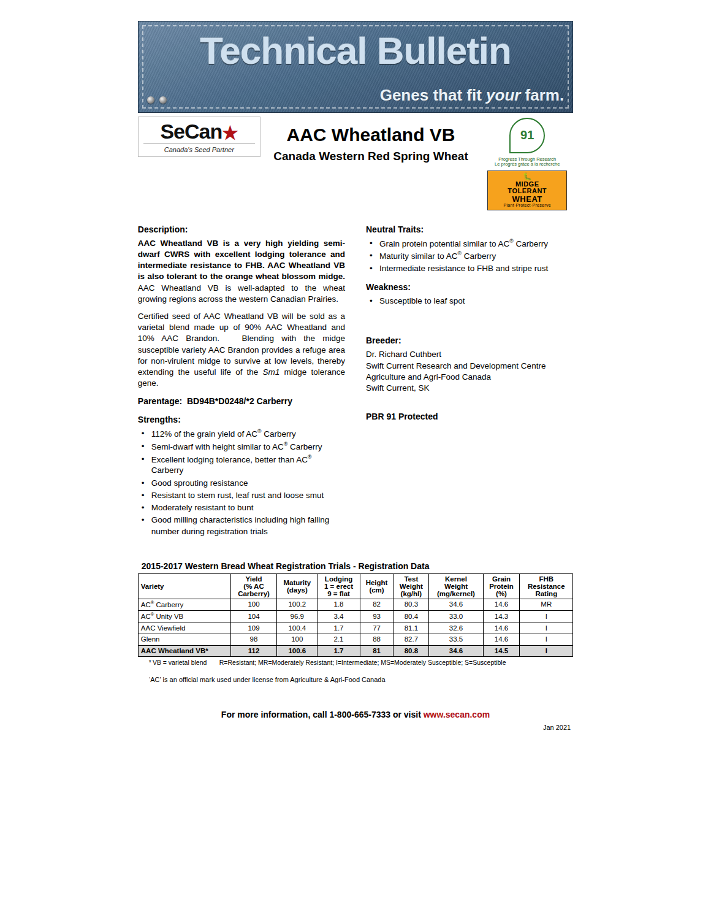Technical Bulletin
Genes that fit your farm.
SeCan★
Canada's Seed Partner
AAC Wheatland VB
Canada Western Red Spring Wheat
91
Progress Through Research
Le progrès grâce à la recherche
🐛
MIDGE
TOLERANT
WHEAT
Plant·Protect·Preserve
Description:
AAC Wheatland VB is a very high yielding semi-dwarf CWRS with excellent lodging tolerance and intermediate resistance to FHB. AAC Wheatland VB is also tolerant to the orange wheat blossom midge. AAC Wheatland VB is well-adapted to the wheat growing regions across the western Canadian Prairies.
Certified seed of AAC Wheatland VB will be sold as a varietal blend made up of 90% AAC Wheatland and 10% AAC Brandon. Blending with the midge susceptible variety AAC Brandon provides a refuge area for non-virulent midge to survive at low levels, thereby extending the useful life of the Sm1 midge tolerance gene.
Parentage: BD94B*D0248/*2 Carberry
Strengths:
112% of the grain yield of AC® Carberry
Semi-dwarf with height similar to AC® Carberry
Excellent lodging tolerance, better than AC® Carberry
Good sprouting resistance
Resistant to stem rust, leaf rust and loose smut
Moderately resistant to bunt
Good milling characteristics including high falling number during registration trials
Neutral Traits:
Grain protein potential similar to AC® Carberry
Maturity similar to AC® Carberry
Intermediate resistance to FHB and stripe rust
Weakness:
Susceptible to leaf spot
Breeder:
Dr. Richard Cuthbert
Swift Current Research and Development Centre
Agriculture and Agri-Food Canada
Swift Current, SK
PBR 91 Protected
2015-2017 Western Bread Wheat Registration Trials - Registration Data
| Variety | Yield (% AC Carberry) | Maturity (days) | Lodging 1 = erect 9 = flat | Height (cm) | Test Weight (kg/hl) | Kernel Weight (mg/kernel) | Grain Protein (%) | FHB Resistance Rating |
| --- | --- | --- | --- | --- | --- | --- | --- | --- |
| AC ® Carberry | 100 | 100.2 | 1.8 | 82 | 80.3 | 34.6 | 14.6 | MR |
| AC ® Unity VB | 104 | 96.9 | 3.4 | 93 | 80.4 | 33.0 | 14.3 | I |
| AAC Viewfield | 109 | 100.4 | 1.7 | 77 | 81.1 | 32.6 | 14.6 | I |
| Glenn | 98 | 100 | 2.1 | 88 | 82.7 | 33.5 | 14.6 | I |
| AAC Wheatland VB* | 112 | 100.6 | 1.7 | 81 | 80.8 | 34.6 | 14.5 | I |
*VB = varietal blend R=Resistant; MR=Moderately Resistant; I=Intermediate; MS=Moderately Susceptible; S=Susceptible
‘AC’ is an official mark used under license from Agriculture & Agri-Food Canada
For more information, call 1-800-665-7333 or visit www.secan.com
Jan 2021